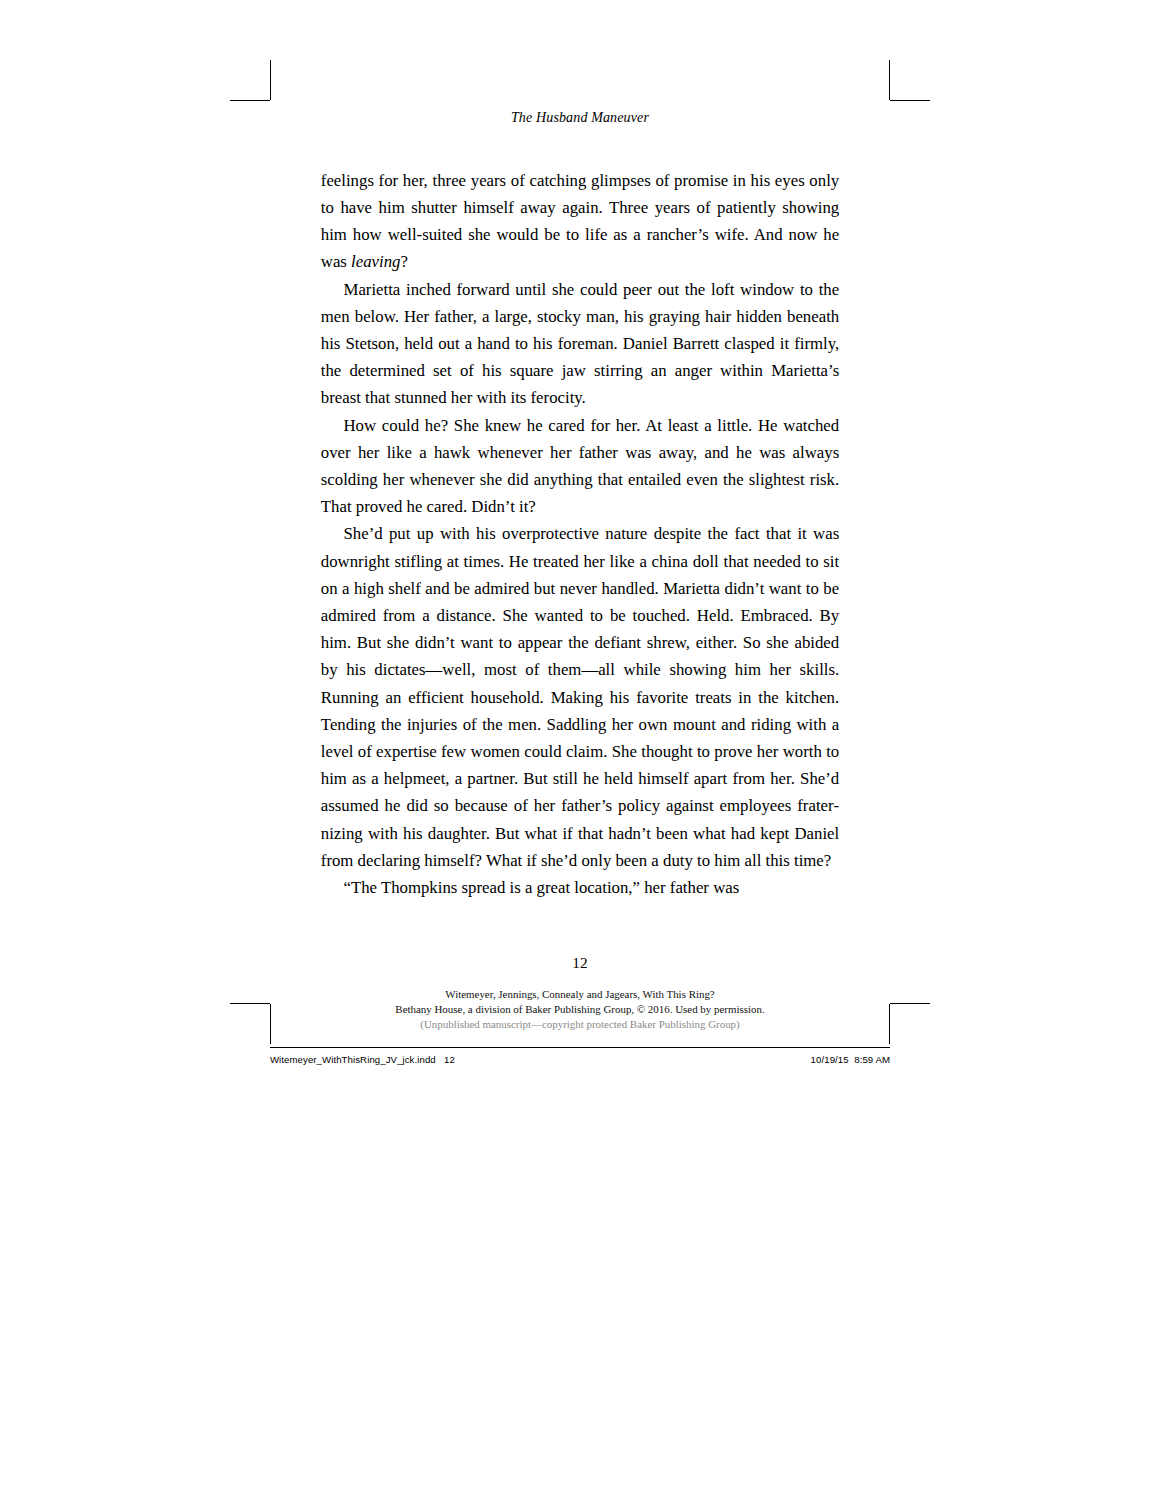The Husband Maneuver
feelings for her, three years of catching glimpses of promise in his eyes only to have him shutter himself away again. Three years of patiently showing him how well-suited she would be to life as a rancher’s wife. And now he was leaving?
Marietta inched forward until she could peer out the loft window to the men below. Her father, a large, stocky man, his graying hair hidden beneath his Stetson, held out a hand to his foreman. Daniel Barrett clasped it firmly, the determined set of his square jaw stirring an anger within Marietta’s breast that stunned her with its ferocity.
How could he? She knew he cared for her. At least a little. He watched over her like a hawk whenever her father was away, and he was always scolding her whenever she did anything that entailed even the slightest risk. That proved he cared. Didn’t it?
She’d put up with his overprotective nature despite the fact that it was downright stifling at times. He treated her like a china doll that needed to sit on a high shelf and be admired but never handled. Marietta didn’t want to be admired from a distance. She wanted to be touched. Held. Embraced. By him. But she didn’t want to appear the defiant shrew, either. So she abided by his dictates—well, most of them—all while showing him her skills. Running an efficient household. Making his favorite treats in the kitchen. Tending the injuries of the men. Saddling her own mount and riding with a level of expertise few women could claim. She thought to prove her worth to him as a helpmeet, a partner. But still he held himself apart from her. She’d assumed he did so because of her father’s policy against employees fraternizing with his daughter. But what if that hadn’t been what had kept Daniel from declaring himself? What if she’d only been a duty to him all this time?
“The Thompkins spread is a great location,” her father was
12
Witemeyer, Jennings, Connealy and Jagears, With This Ring?
Bethany House, a division of Baker Publishing Group, © 2016. Used by permission.
(Unpublished manuscript—copyright protected Baker Publishing Group)
Witemeyer_WithThisRing_JV_jck.indd 12 10/19/15 8:59 AM